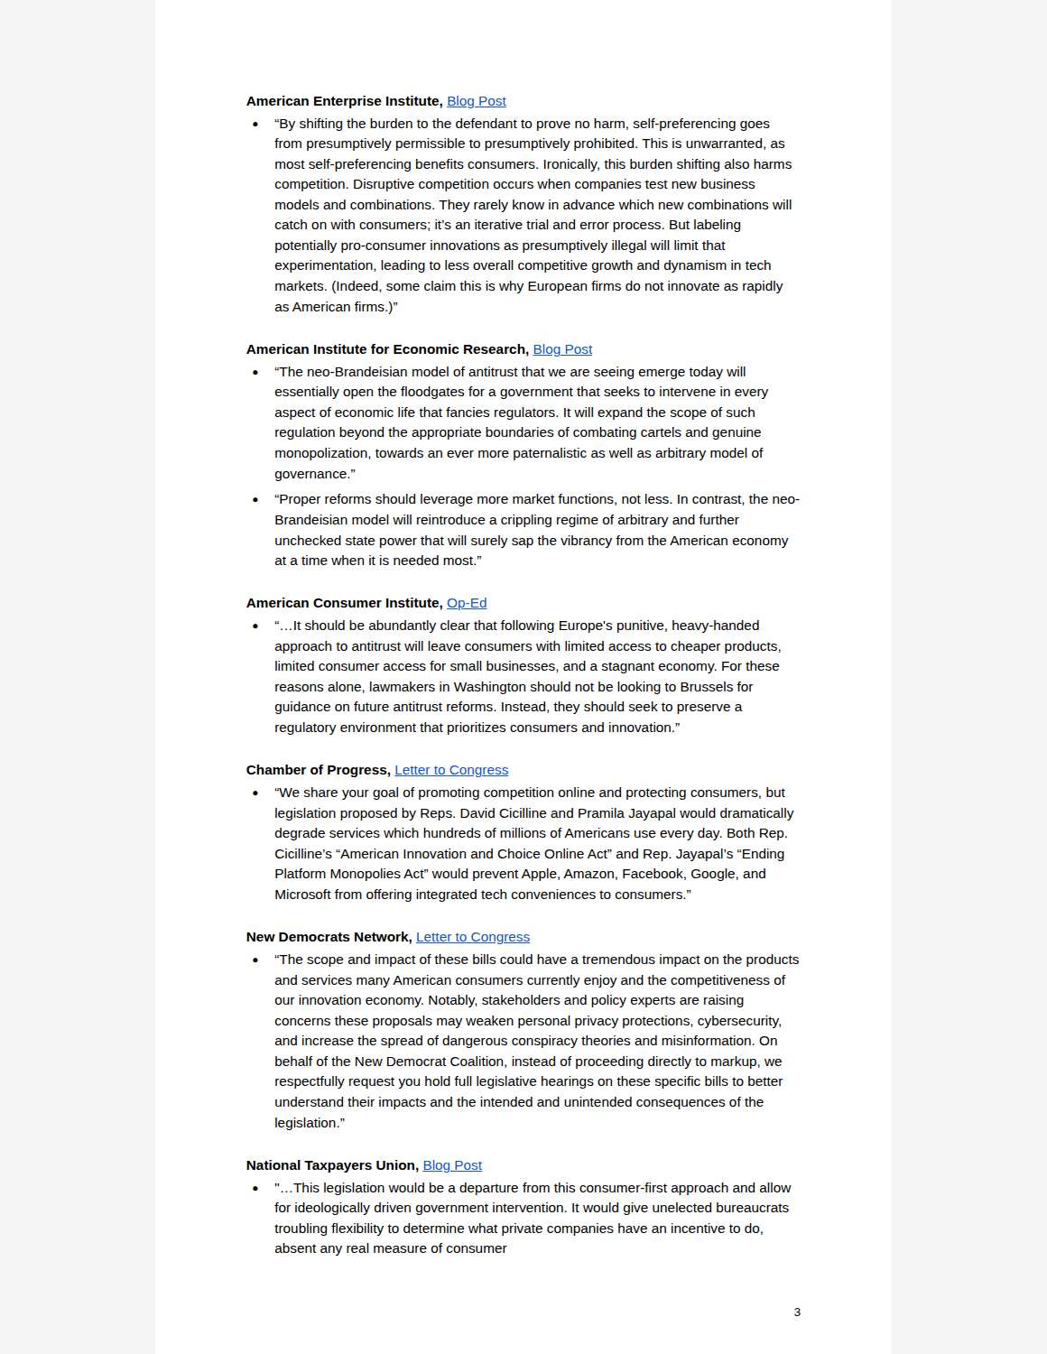American Enterprise Institute, Blog Post
“By shifting the burden to the defendant to prove no harm, self-preferencing goes from presumptively permissible to presumptively prohibited. This is unwarranted, as most self-preferencing benefits consumers. Ironically, this burden shifting also harms competition. Disruptive competition occurs when companies test new business models and combinations. They rarely know in advance which new combinations will catch on with consumers; it’s an iterative trial and error process. But labeling potentially pro-consumer innovations as presumptively illegal will limit that experimentation, leading to less overall competitive growth and dynamism in tech markets. (Indeed, some claim this is why European firms do not innovate as rapidly as American firms.)”
American Institute for Economic Research, Blog Post
“The neo-Brandeisian model of antitrust that we are seeing emerge today will essentially open the floodgates for a government that seeks to intervene in every aspect of economic life that fancies regulators. It will expand the scope of such regulation beyond the appropriate boundaries of combating cartels and genuine monopolization, towards an ever more paternalistic as well as arbitrary model of governance.”
“Proper reforms should leverage more market functions, not less. In contrast, the neo-Brandeisian model will reintroduce a crippling regime of arbitrary and further unchecked state power that will surely sap the vibrancy from the American economy at a time when it is needed most.”
American Consumer Institute, Op-Ed
“…It should be abundantly clear that following Europe's punitive, heavy-handed approach to antitrust will leave consumers with limited access to cheaper products, limited consumer access for small businesses, and a stagnant economy. For these reasons alone, lawmakers in Washington should not be looking to Brussels for guidance on future antitrust reforms. Instead, they should seek to preserve a regulatory environment that prioritizes consumers and innovation.”
Chamber of Progress, Letter to Congress
“We share your goal of promoting competition online and protecting consumers, but legislation proposed by Reps. David Cicilline and Pramila Jayapal would dramatically degrade services which hundreds of millions of Americans use every day. Both Rep. Cicilline’s “American Innovation and Choice Online Act” and Rep. Jayapal’s “Ending Platform Monopolies Act” would prevent Apple, Amazon, Facebook, Google, and Microsoft from offering integrated tech conveniences to consumers.”
New Democrats Network, Letter to Congress
“The scope and impact of these bills could have a tremendous impact on the products and services many American consumers currently enjoy and the competitiveness of our innovation economy. Notably, stakeholders and policy experts are raising concerns these proposals may weaken personal privacy protections, cybersecurity, and increase the spread of dangerous conspiracy theories and misinformation. On behalf of the New Democrat Coalition, instead of proceeding directly to markup, we respectfully request you hold full legislative hearings on these specific bills to better understand their impacts and the intended and unintended consequences of the legislation.”
National Taxpayers Union, Blog Post
"…This legislation would be a departure from this consumer-first approach and allow for ideologically driven government intervention. It would give unelected bureaucrats troubling flexibility to determine what private companies have an incentive to do, absent any real measure of consumer
3